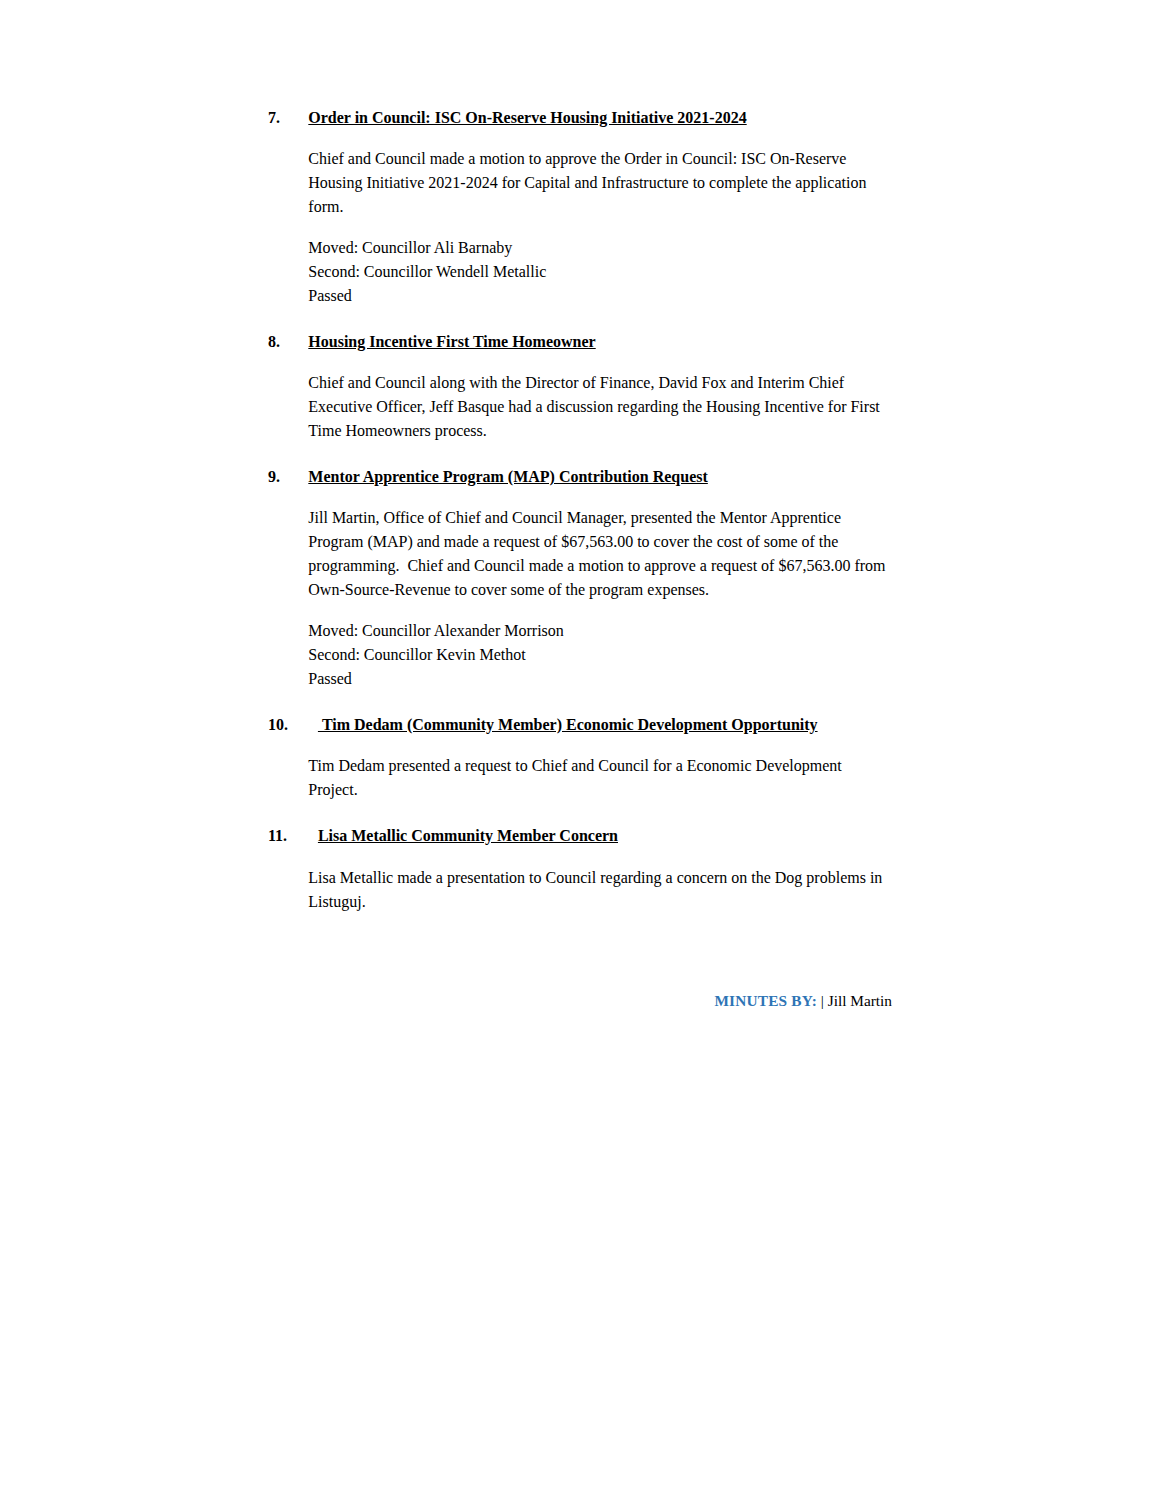7. Order in Council: ISC On-Reserve Housing Initiative 2021-2024
Chief and Council made a motion to approve the Order in Council: ISC On-Reserve Housing Initiative 2021-2024 for Capital and Infrastructure to complete the application form.
Moved: Councillor Ali Barnaby
Second: Councillor Wendell Metallic
Passed
8. Housing Incentive First Time Homeowner
Chief and Council along with the Director of Finance, David Fox and Interim Chief Executive Officer, Jeff Basque had a discussion regarding the Housing Incentive for First Time Homeowners process.
9. Mentor Apprentice Program (MAP) Contribution Request
Jill Martin, Office of Chief and Council Manager, presented the Mentor Apprentice Program (MAP) and made a request of $67,563.00 to cover the cost of some of the programming. Chief and Council made a motion to approve a request of $67,563.00 from Own-Source-Revenue to cover some of the program expenses.
Moved: Councillor Alexander Morrison
Second: Councillor Kevin Methot
Passed
10. Tim Dedam (Community Member) Economic Development Opportunity
Tim Dedam presented a request to Chief and Council for a Economic Development Project.
11. Lisa Metallic Community Member Concern
Lisa Metallic made a presentation to Council regarding a concern on the Dog problems in Listuguj.
MINUTES BY: | Jill Martin